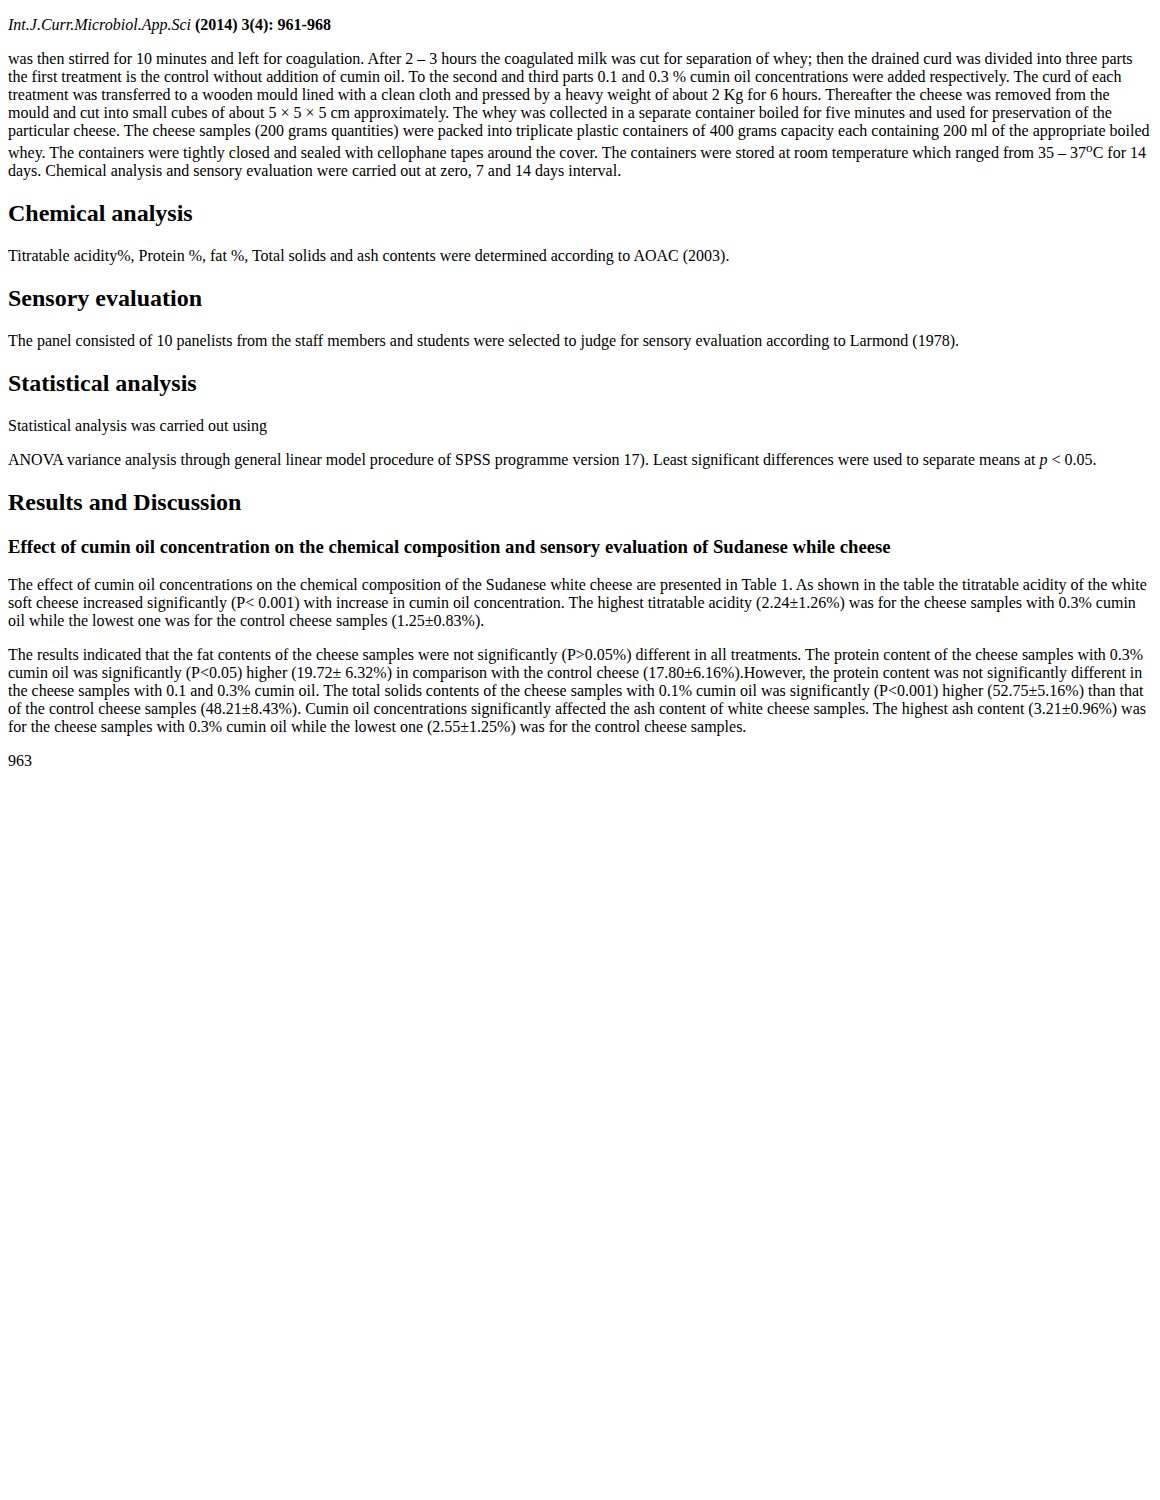Int.J.Curr.Microbiol.App.Sci (2014) 3(4): 961-968
was then stirred for 10 minutes and left for coagulation. After 2 – 3 hours the coagulated milk was cut for separation of whey; then the drained curd was divided into three parts the first treatment is the control without addition of cumin oil. To the second and third parts 0.1 and 0.3 % cumin oil concentrations were added respectively. The curd of each treatment was transferred to a wooden mould lined with a clean cloth and pressed by a heavy weight of about 2 Kg for 6 hours. Thereafter the cheese was removed from the mould and cut into small cubes of about 5 × 5 × 5 cm approximately. The whey was collected in a separate container boiled for five minutes and used for preservation of the particular cheese. The cheese samples (200 grams quantities) were packed into triplicate plastic containers of 400 grams capacity each containing 200 ml of the appropriate boiled whey. The containers were tightly closed and sealed with cellophane tapes around the cover. The containers were stored at room temperature which ranged from 35 – 37oC for 14 days. Chemical analysis and sensory evaluation were carried out at zero, 7 and 14 days interval.
Chemical analysis
Titratable acidity%, Protein %, fat %, Total solids and ash contents were determined according to AOAC (2003).
Sensory evaluation
The panel consisted of 10 panelists from the staff members and students were selected to judge for sensory evaluation according to Larmond (1978).
Statistical analysis
Statistical analysis was carried out using
ANOVA variance analysis through general linear model procedure of SPSS programme version 17). Least significant differences were used to separate means at p < 0.05.
Results and Discussion
Effect of cumin oil concentration on the chemical composition and sensory evaluation of Sudanese while cheese
The effect of cumin oil concentrations on the chemical composition of the Sudanese white cheese are presented in Table 1. As shown in the table the titratable acidity of the white soft cheese increased significantly (P< 0.001) with increase in cumin oil concentration. The highest titratable acidity (2.24±1.26%) was for the cheese samples with 0.3% cumin oil while the lowest one was for the control cheese samples (1.25±0.83%).
The results indicated that the fat contents of the cheese samples were not significantly (P>0.05%) different in all treatments. The protein content of the cheese samples with 0.3% cumin oil was significantly (P<0.05) higher (19.72± 6.32%) in comparison with the control cheese (17.80±6.16%).However, the protein content was not significantly different in the cheese samples with 0.1 and 0.3% cumin oil. The total solids contents of the cheese samples with 0.1% cumin oil was significantly (P<0.001) higher (52.75±5.16%) than that of the control cheese samples (48.21±8.43%). Cumin oil concentrations significantly affected the ash content of white cheese samples. The highest ash content (3.21±0.96%) was for the cheese samples with 0.3% cumin oil while the lowest one (2.55±1.25%) was for the control cheese samples.
963